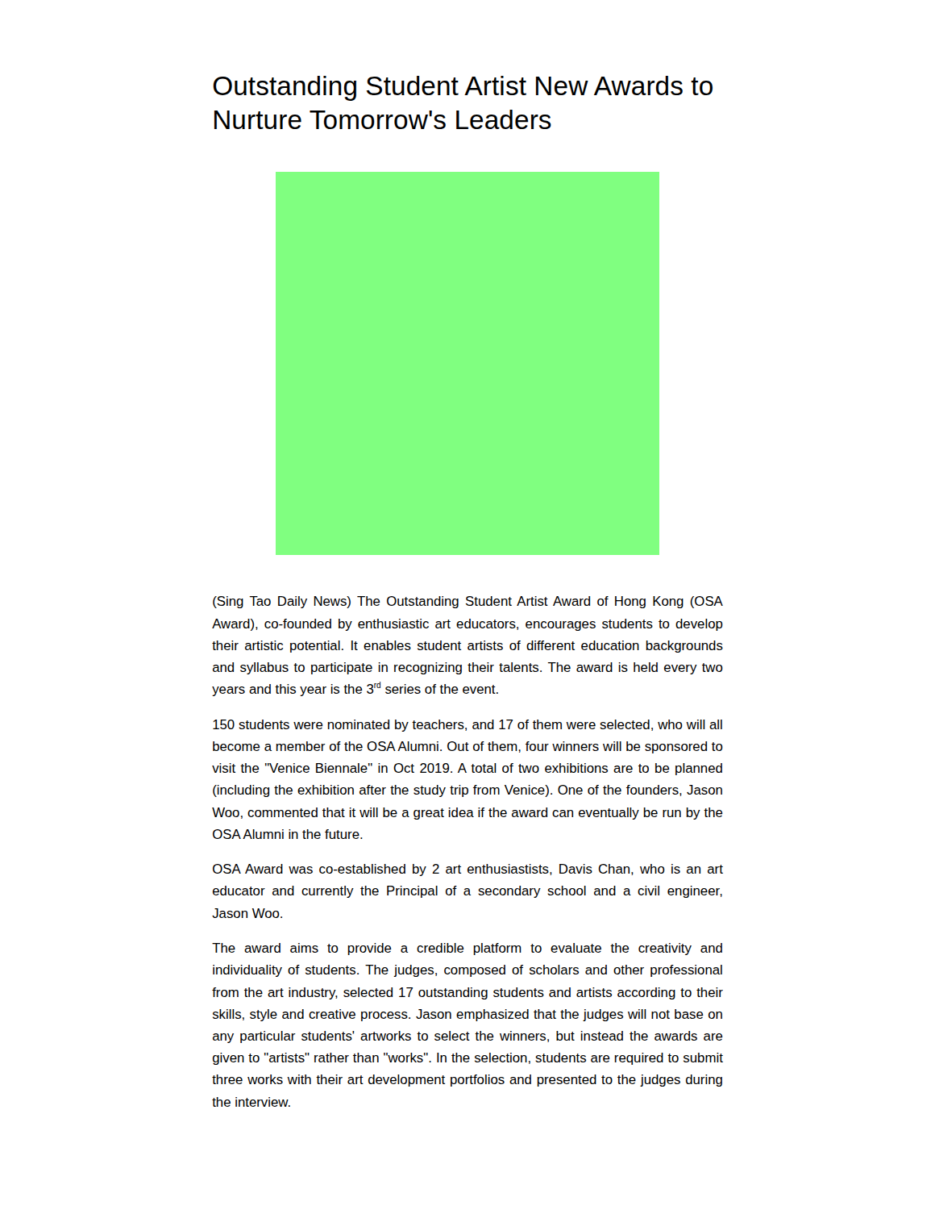Outstanding Student Artist New Awards to Nurture Tomorrow's Leaders
(Sing Tao Daily News) The Outstanding Student Artist Award of Hong Kong (OSA Award), co-founded by enthusiastic art educators, encourages students to develop their artistic potential. It enables student artists of different education backgrounds and syllabus to participate in recognizing their talents. The award is held every two years and this year is the 3rd series of the event.
150 students were nominated by teachers, and 17 of them were selected, who will all become a member of the OSA Alumni. Out of them, four winners will be sponsored to visit the "Venice Biennale" in Oct 2019. A total of two exhibitions are to be planned (including the exhibition after the study trip from Venice). One of the founders, Jason Woo, commented that it will be a great idea if the award can eventually be run by the OSA Alumni in the future.
OSA Award was co-established by 2 art enthusiastists, Davis Chan, who is an art educator and currently the Principal of a secondary school and a civil engineer, Jason Woo.
The award aims to provide a credible platform to evaluate the creativity and individuality of students. The judges, composed of scholars and other professional from the art industry, selected 17 outstanding students and artists according to their skills, style and creative process. Jason emphasized that the judges will not base on any particular students' artworks to select the winners, but instead the awards are given to "artists" rather than "works". In the selection, students are required to submit three works with their art development portfolios and presented to the judges during the interview.